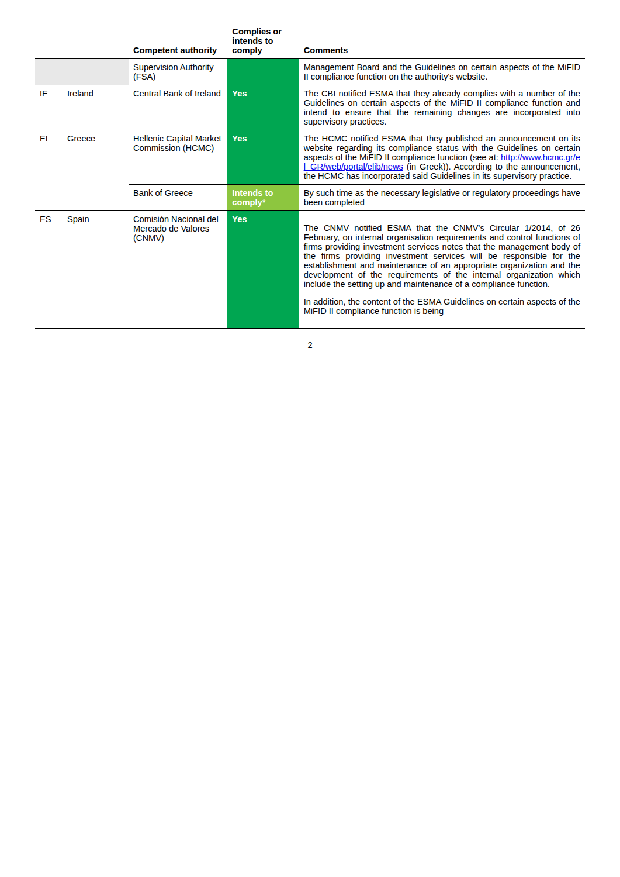| | | Competent authority | Complies or intends to comply | Comments |
| --- | --- | --- | --- | --- |
| | | Supervision Authority (FSA) | | Management Board and the Guidelines on certain aspects of the MiFID II compliance function on the authority's website. |
| IE | Ireland | Central Bank of Ireland | Yes | The CBI notified ESMA that they already complies with a number of the Guidelines on certain aspects of the MiFID II compliance function and intend to ensure that the remaining changes are incorporated into supervisory practices. |
| EL | Greece | Hellenic Capital Market Commission (HCMC) | Yes | The HCMC notified ESMA that they published an announcement on its website regarding its compliance status with the Guidelines on certain aspects of the MiFID II compliance function (see at: http://www.hcmc.gr/el_GR/web/portal/elib/news (in Greek)). According to the announcement, the HCMC has incorporated said Guidelines in its supervisory practice. |
| Bank of Greece | Intends to comply* | By such time as the necessary legislative or regulatory proceedings have been completed |
| ES | Spain | Comisión Nacional del Mercado de Valores (CNMV) | Yes | The CNMV notified ESMA that the CNMV's Circular 1/2014, of 26 February, on internal organisation requirements and control functions of firms providing investment services notes that the management body of the firms providing investment services will be responsible for the establishment and maintenance of an appropriate organization and the development of the requirements of the internal organization which include the setting up and maintenance of a compliance function. In addition, the content of the ESMA Guidelines on certain aspects of the MiFID II compliance function is being |
2